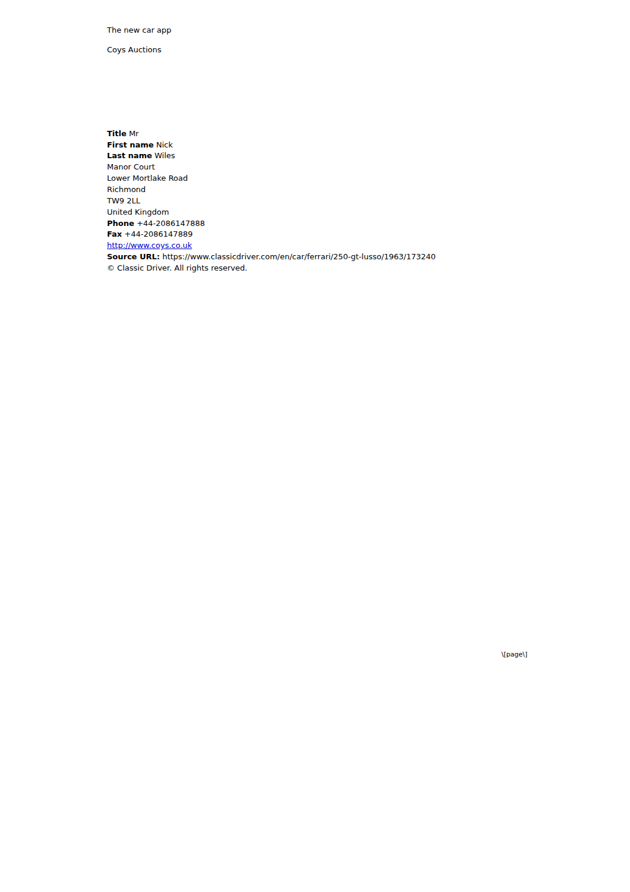The new car app
Coys Auctions
Title Mr
First name Nick
Last name Wiles
Manor Court
Lower Mortlake Road
Richmond
TW9 2LL
United Kingdom
Phone +44-2086147888
Fax +44-2086147889
http://www.coys.co.uk
Source URL: https://www.classicdriver.com/en/car/ferrari/250-gt-lusso/1963/173240
© Classic Driver. All rights reserved.
\[page\]